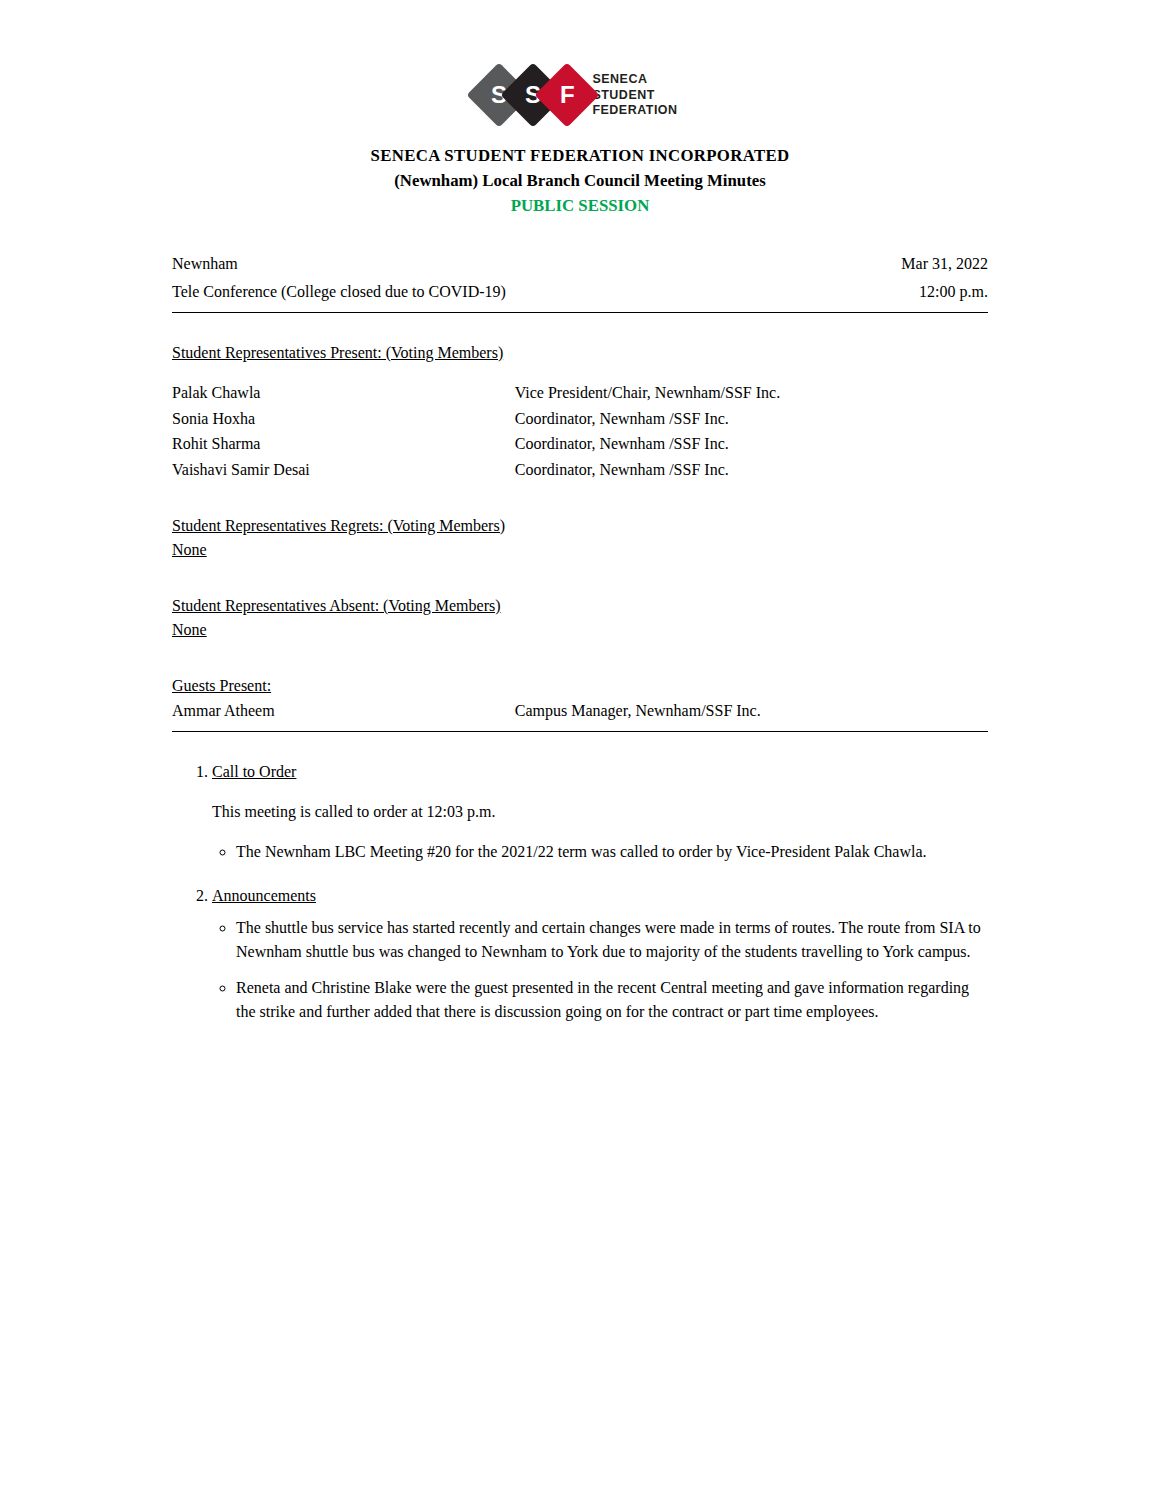S
S
F
SENECA
STUDENT
FEDERATION
SENECA STUDENT FEDERATION INCORPORATED
(Newnham) Local Branch Council Meeting Minutes
PUBLIC SESSION
Newnham Mar 31, 2022
Tele Conference (College closed due to COVID-19) 12:00 p.m.
Student Representatives Present: (Voting Members)
Palak Chawla
Vice President/Chair, Newnham/SSF Inc.
Sonia Hoxha
Coordinator, Newnham /SSF Inc.
Rohit Sharma
Coordinator, Newnham /SSF Inc.
Vaishavi Samir Desai
Coordinator, Newnham /SSF Inc.
Student Representatives Regrets: (Voting Members)
None
Student Representatives Absent: (Voting Members)
None
Guests Present:
Ammar Atheem
Campus Manager, Newnham/SSF Inc.
Call to Order
This meeting is called to order at 12:03 p.m.
The Newnham LBC Meeting #20 for the 2021/22 term was called to order by Vice-President Palak Chawla.
Announcements
The shuttle bus service has started recently and certain changes were made in terms of routes. The route from SIA to Newnham shuttle bus was changed to Newnham to York due to majority of the students travelling to York campus.
Reneta and Christine Blake were the guest presented in the recent Central meeting and gave information regarding the strike and further added that there is discussion going on for the contract or part time employees.